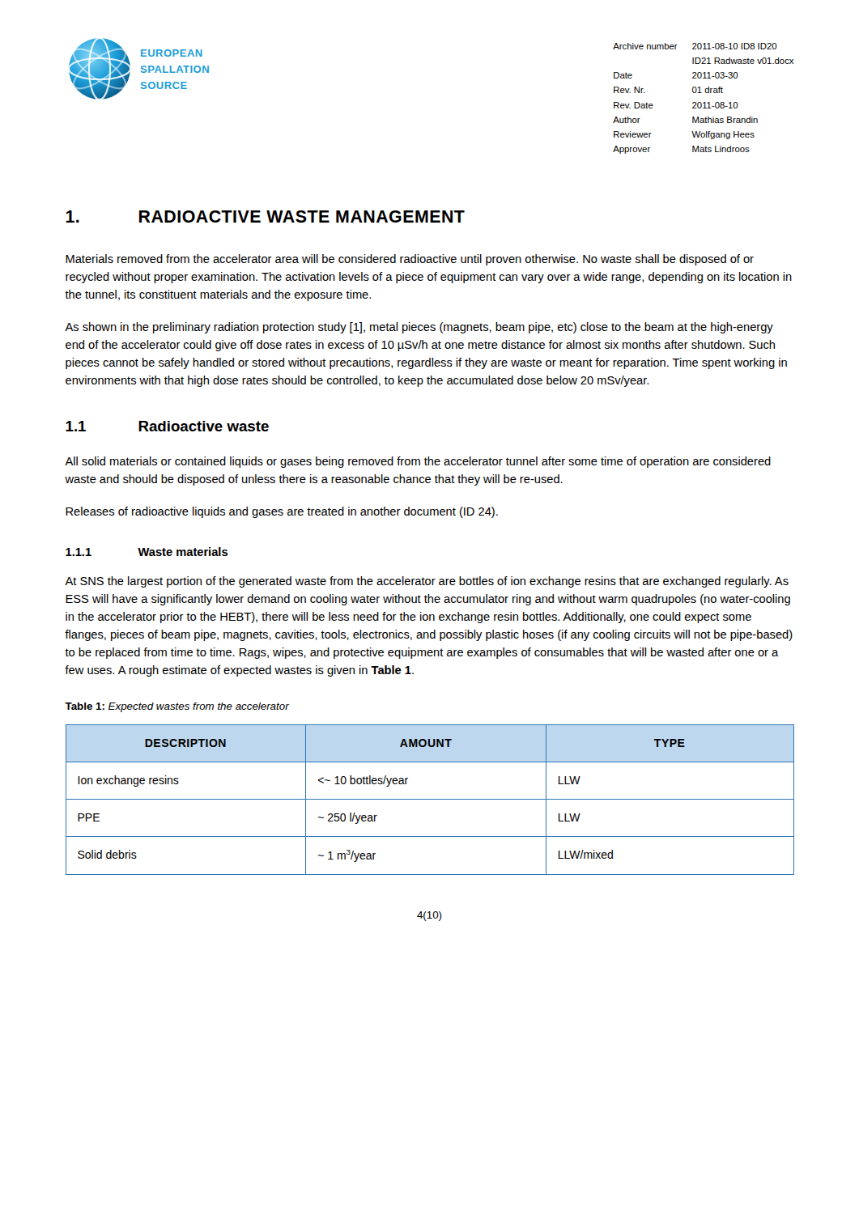EUROPEAN SPALLATION SOURCE
| Archive number | 2011-08-10 ID8 ID20 ID21 Radwaste v01.docx |
| Date | 2011-03-30 |
| Rev. Nr. | 01 draft |
| Rev. Date | 2011-08-10 |
| Author | Mathias Brandin |
| Reviewer | Wolfgang Hees |
| Approver | Mats Lindroos |
1. RADIOACTIVE WASTE MANAGEMENT
Materials removed from the accelerator area will be considered radioactive until proven otherwise. No waste shall be disposed of or recycled without proper examination. The activation levels of a piece of equipment can vary over a wide range, depending on its location in the tunnel, its constituent materials and the exposure time.
As shown in the preliminary radiation protection study [1], metal pieces (magnets, beam pipe, etc) close to the beam at the high-energy end of the accelerator could give off dose rates in excess of 10 µSv/h at one metre distance for almost six months after shutdown. Such pieces cannot be safely handled or stored without precautions, regardless if they are waste or meant for reparation. Time spent working in environments with that high dose rates should be controlled, to keep the accumulated dose below 20 mSv/year.
1.1 Radioactive waste
All solid materials or contained liquids or gases being removed from the accelerator tunnel after some time of operation are considered waste and should be disposed of unless there is a reasonable chance that they will be re-used.
Releases of radioactive liquids and gases are treated in another document (ID 24).
1.1.1 Waste materials
At SNS the largest portion of the generated waste from the accelerator are bottles of ion exchange resins that are exchanged regularly. As ESS will have a significantly lower demand on cooling water without the accumulator ring and without warm quadrupoles (no water-cooling in the accelerator prior to the HEBT), there will be less need for the ion exchange resin bottles. Additionally, one could expect some flanges, pieces of beam pipe, magnets, cavities, tools, electronics, and possibly plastic hoses (if any cooling circuits will not be pipe-based) to be replaced from time to time. Rags, wipes, and protective equipment are examples of consumables that will be wasted after one or a few uses. A rough estimate of expected wastes is given in Table 1.
Table 1: Expected wastes from the accelerator
| DESCRIPTION | AMOUNT | TYPE |
| --- | --- | --- |
| Ion exchange resins | <~ 10 bottles/year | LLW |
| PPE | ~ 250 l/year | LLW |
| Solid debris | ~ 1 m 3 /year | LLW/mixed |
4(10)